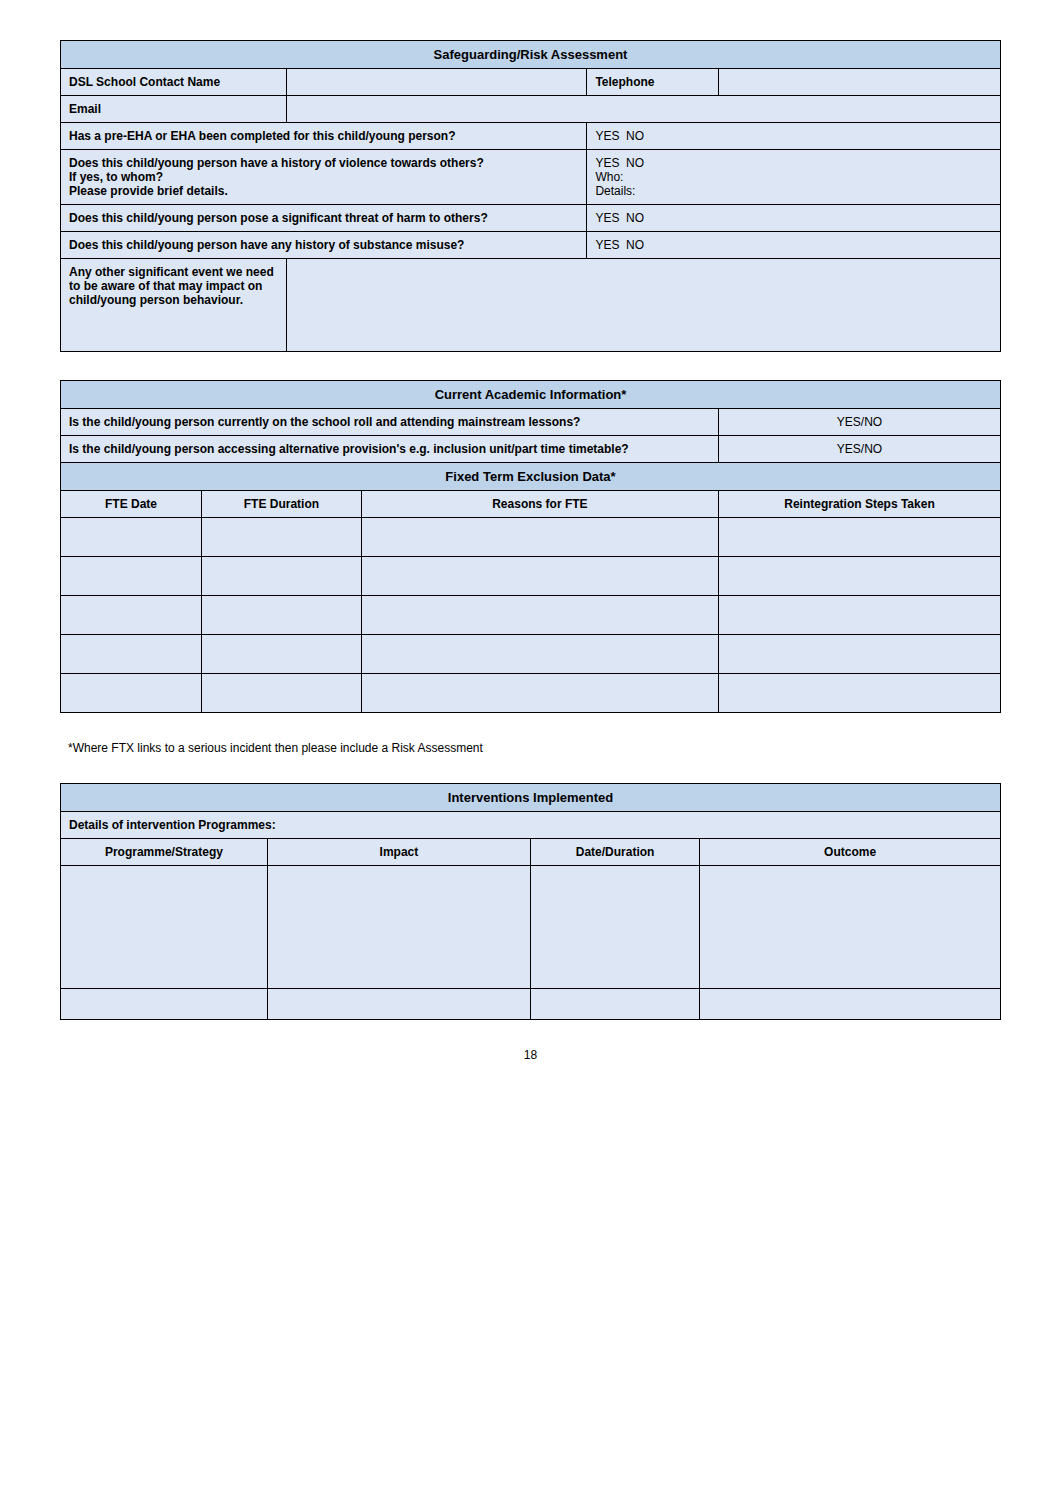| Safeguarding/Risk Assessment |
| DSL School Contact Name | | Telephone | |
| Email | |
| Has a pre-EHA or EHA been completed for this child/young person? | YES NO |
| Does this child/young person have a history of violence towards others? If yes, to whom? Please provide brief details. | YES NO Who: Details: |
| Does this child/young person pose a significant threat of harm to others? | YES NO |
| Does this child/young person have any history of substance misuse? | YES NO |
| Any other significant event we need to be aware of that may impact on child/young person behaviour. | |
| Current Academic Information* |
| Is the child/young person currently on the school roll and attending mainstream lessons? | YES/NO |
| Is the child/young person accessing alternative provision's e.g. inclusion unit/part time timetable? | YES/NO |
| Fixed Term Exclusion Data* |
| FTE Date | FTE Duration | Reasons for FTE | Reintegration Steps Taken |
*Where FTX links to a serious incident then please include a Risk Assessment
| Interventions Implemented |
| Details of intervention Programmes: |
| Programme/Strategy | Impact | Date/Duration | Outcome |
18